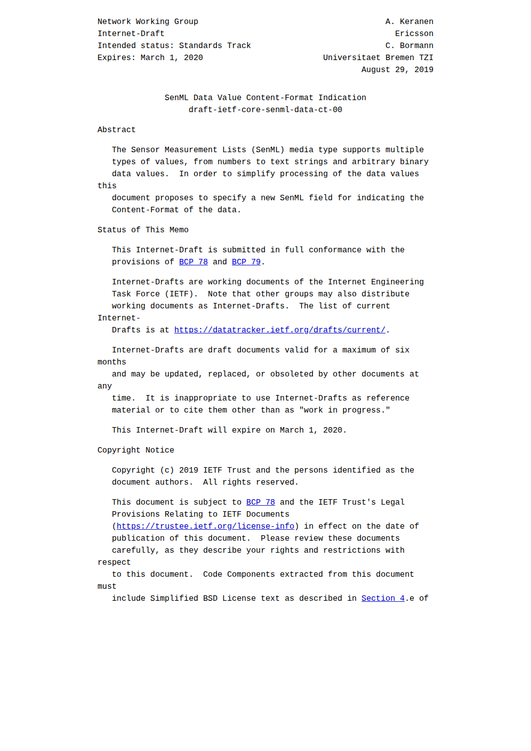Network Working Group A. Keranen
Internet-Draft Ericsson
Intended status: Standards Track C. Bormann
Expires: March 1, 2020 Universitaet Bremen TZI
 August 29, 2019
SenML Data Value Content-Format Indication
draft-ietf-core-senml-data-ct-00
Abstract
   The Sensor Measurement Lists (SenML) media type supports multiple
   types of values, from numbers to text strings and arbitrary binary
   data values.  In order to simplify processing of the data values this
   document proposes to specify a new SenML field for indicating the
   Content-Format of the data.
Status of This Memo
   This Internet-Draft is submitted in full conformance with the
   provisions of BCP 78 and BCP 79.
   Internet-Drafts are working documents of the Internet Engineering
   Task Force (IETF).  Note that other groups may also distribute
   working documents as Internet-Drafts.  The list of current Internet-
   Drafts is at https://datatracker.ietf.org/drafts/current/.
   Internet-Drafts are draft documents valid for a maximum of six months
   and may be updated, replaced, or obsoleted by other documents at any
   time.  It is inappropriate to use Internet-Drafts as reference
   material or to cite them other than as "work in progress."
   This Internet-Draft will expire on March 1, 2020.
Copyright Notice
   Copyright (c) 2019 IETF Trust and the persons identified as the
   document authors.  All rights reserved.
   This document is subject to BCP 78 and the IETF Trust's Legal
   Provisions Relating to IETF Documents
   (https://trustee.ietf.org/license-info) in effect on the date of
   publication of this document.  Please review these documents
   carefully, as they describe your rights and restrictions with respect
   to this document.  Code Components extracted from this document must
   include Simplified BSD License text as described in Section 4.e of